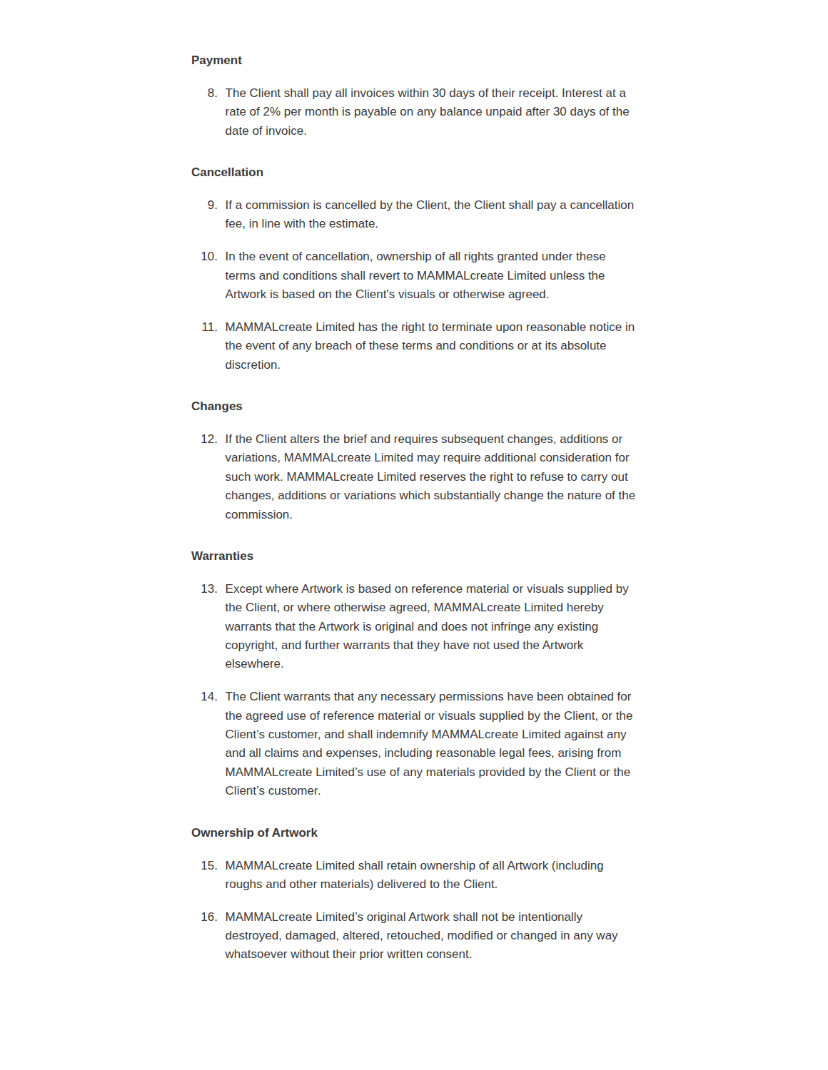Payment
The Client shall pay all invoices within 30 days of their receipt. Interest at a rate of 2% per month is payable on any balance unpaid after 30 days of the date of invoice.
Cancellation
If a commission is cancelled by the Client, the Client shall pay a cancellation fee, in line with the estimate.
In the event of cancellation, ownership of all rights granted under these terms and conditions shall revert to MAMMALcreate Limited unless the Artwork is based on the Client's visuals or otherwise agreed.
MAMMALcreate Limited has the right to terminate upon reasonable notice in the event of any breach of these terms and conditions or at its absolute discretion.
Changes
If the Client alters the brief and requires subsequent changes, additions or variations, MAMMALcreate Limited may require additional consideration for such work. MAMMALcreate Limited reserves the right to refuse to carry out changes, additions or variations which substantially change the nature of the commission.
Warranties
Except where Artwork is based on reference material or visuals supplied by the Client, or where otherwise agreed, MAMMALcreate Limited hereby warrants that the Artwork is original and does not infringe any existing copyright, and further warrants that they have not used the Artwork elsewhere.
The Client warrants that any necessary permissions have been obtained for the agreed use of reference material or visuals supplied by the Client, or the Client’s customer, and shall indemnify MAMMALcreate Limited against any and all claims and expenses, including reasonable legal fees, arising from MAMMALcreate Limited’s use of any materials provided by the Client or the Client’s customer.
Ownership of Artwork
MAMMALcreate Limited shall retain ownership of all Artwork (including roughs and other materials) delivered to the Client.
MAMMALcreate Limited’s original Artwork shall not be intentionally destroyed, damaged, altered, retouched, modified or changed in any way whatsoever without their prior written consent.